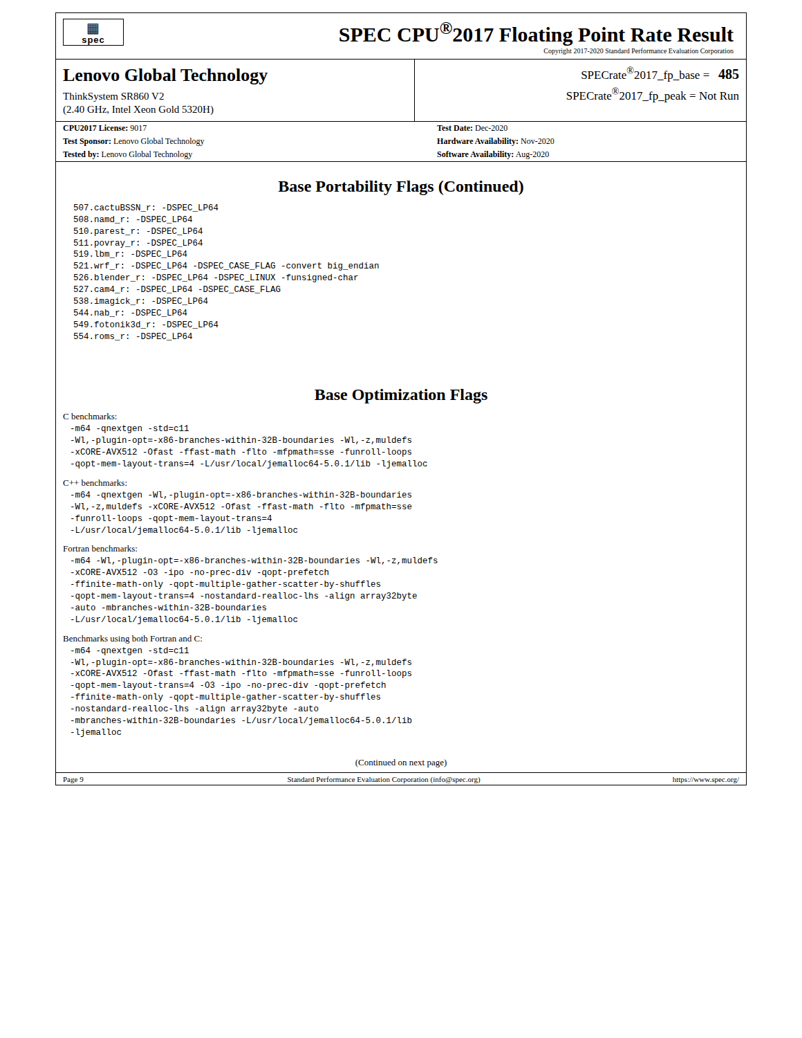▦
spec
SPEC CPU®2017 Floating Point Rate Result
Copyright 2017-2020 Standard Performance Evaluation Corporation
Lenovo Global Technology
ThinkSystem SR860 V2
(2.40 GHz, Intel Xeon Gold 5320H)
SPECrate®2017_fp_base = 485
SPECrate®2017_fp_peak = Not Run
| CPU2017 License: 9017 | Test Date: Dec-2020 |
| Test Sponsor: Lenovo Global Technology | Hardware Availability: Nov-2020 |
| Tested by: Lenovo Global Technology | Software Availability: Aug-2020 |
Base Portability Flags (Continued)
  507.cactuBSSN_r: -DSPEC_LP64
  508.namd_r: -DSPEC_LP64
  510.parest_r: -DSPEC_LP64
  511.povray_r: -DSPEC_LP64
  519.lbm_r: -DSPEC_LP64
  521.wrf_r: -DSPEC_LP64 -DSPEC_CASE_FLAG -convert big_endian
  526.blender_r: -DSPEC_LP64 -DSPEC_LINUX -funsigned-char
  527.cam4_r: -DSPEC_LP64 -DSPEC_CASE_FLAG
  538.imagick_r: -DSPEC_LP64
  544.nab_r: -DSPEC_LP64
  549.fotonik3d_r: -DSPEC_LP64
  554.roms_r: -DSPEC_LP64
Base Optimization Flags
C benchmarks:
-m64 -qnextgen -std=c11
-Wl,-plugin-opt=-x86-branches-within-32B-boundaries -Wl,-z,muldefs
-xCORE-AVX512 -Ofast -ffast-math -flto -mfpmath=sse -funroll-loops
-qopt-mem-layout-trans=4 -L/usr/local/jemalloc64-5.0.1/lib -ljemalloc
C++ benchmarks:
-m64 -qnextgen -Wl,-plugin-opt=-x86-branches-within-32B-boundaries
-Wl,-z,muldefs -xCORE-AVX512 -Ofast -ffast-math -flto -mfpmath=sse
-funroll-loops -qopt-mem-layout-trans=4
-L/usr/local/jemalloc64-5.0.1/lib -ljemalloc
Fortran benchmarks:
-m64 -Wl,-plugin-opt=-x86-branches-within-32B-boundaries -Wl,-z,muldefs
-xCORE-AVX512 -O3 -ipo -no-prec-div -qopt-prefetch
-ffinite-math-only -qopt-multiple-gather-scatter-by-shuffles
-qopt-mem-layout-trans=4 -nostandard-realloc-lhs -align array32byte
-auto -mbranches-within-32B-boundaries
-L/usr/local/jemalloc64-5.0.1/lib -ljemalloc
Benchmarks using both Fortran and C:
-m64 -qnextgen -std=c11
-Wl,-plugin-opt=-x86-branches-within-32B-boundaries -Wl,-z,muldefs
-xCORE-AVX512 -Ofast -ffast-math -flto -mfpmath=sse -funroll-loops
-qopt-mem-layout-trans=4 -O3 -ipo -no-prec-div -qopt-prefetch
-ffinite-math-only -qopt-multiple-gather-scatter-by-shuffles
-nostandard-realloc-lhs -align array32byte -auto
-mbranches-within-32B-boundaries -L/usr/local/jemalloc64-5.0.1/lib
-ljemalloc
(Continued on next page)
Page 9 Standard Performance Evaluation Corporation (info@spec.org) https://www.spec.org/